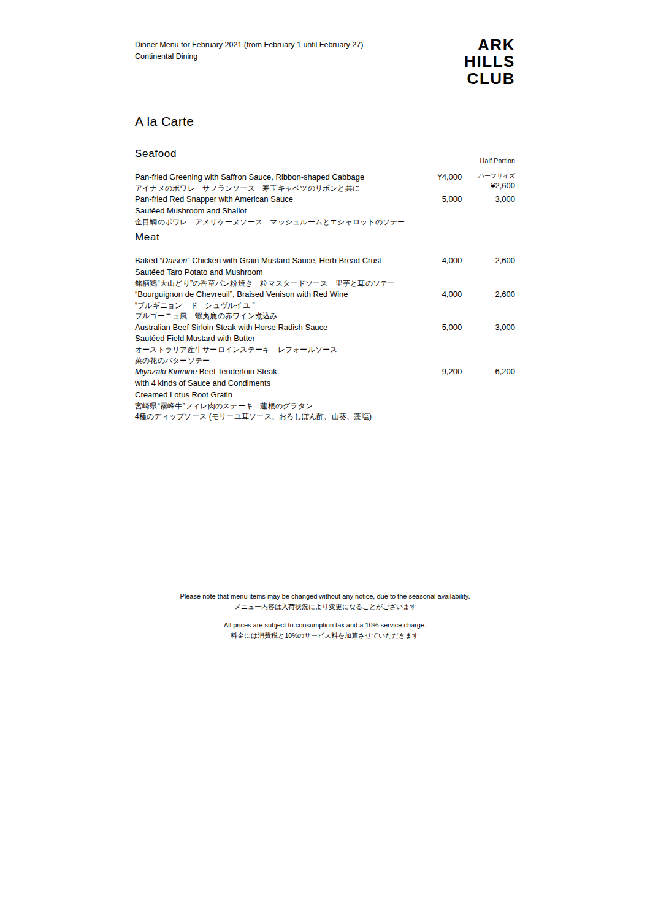Dinner Menu for February 2021 (from February 1 until February 27)
Continental Dining
ARK HILLS CLUB
A la Carte
Seafood
Half Portion
| Pan-fried Greening with Saffron Sauce, Ribbon-shaped Cabbage アイナメのポワレ サフランソース 寒玉キャベツのリボンと共に | ¥4,000 | ハーフサイズ ¥2,600 |
| Pan-fried Red Snapper with American Sauce Sautéed Mushroom and Shallot 金目鯛のポワレ アメリケーヌソース マッシュルームとエシャロットのソテー | 5,000 | 3,000 |
Meat
| Baked “ Daisen ” Chicken with Grain Mustard Sauce, Herb Bread Crust Sautéed Taro Potato and Mushroom 銘柄鶏“大山どり”の香草パン粉焼き 粒マスタードソース 里芋と茸のソテー | 4,000 | 2,600 |
| “Bourguignon de Chevreuil”, Braised Venison with Red Wine “ブルギニョン ド シュヴルイユ ” ブルゴーニュ風 蝦夷鹿の赤ワイン煮込み | 4,000 | 2,600 |
| Australian Beef Sirloin Steak with Horse Radish Sauce Sautéed Field Mustard with Butter オーストラリア産牛サーロインステーキ レフォールソース 菜の花のバターソテー | 5,000 | 3,000 |
| Miyazaki Kirimine Beef Tenderloin Steak with 4 kinds of Sauce and Condiments Creamed Lotus Root Gratin 宮崎県“霧峰牛”フィレ肉のステーキ 蓮根のグラタン 4種のディップソース (モリーユ茸ソース、おろしぽん酢、山葵、藻塩) | 9,200 | 6,200 |
Please note that menu items may be changed without any notice, due to the seasonal availability.
メニュー内容は入荷状況により変更になることがございます
All prices are subject to consumption tax and a 10% service charge.
料金には消費税と10%のサービス料を加算させていただきます